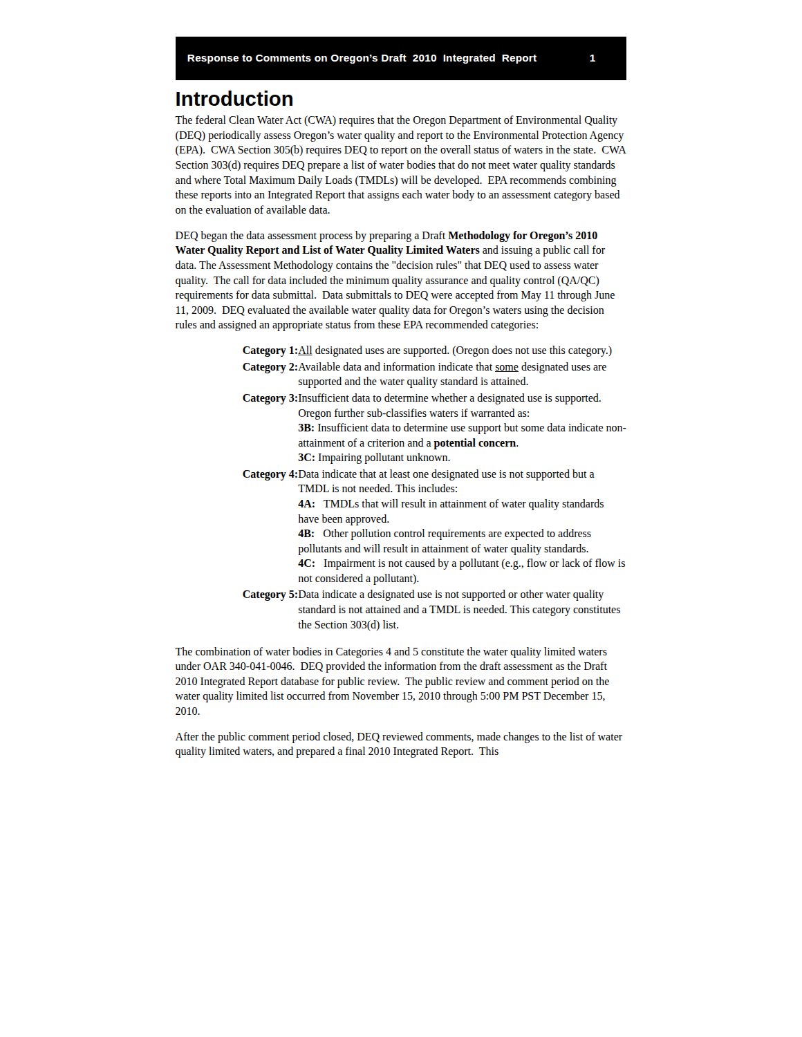Response to Comments on Oregon’s Draft 2010 Integrated Report 1
Introduction
The federal Clean Water Act (CWA) requires that the Oregon Department of Environmental Quality (DEQ) periodically assess Oregon’s water quality and report to the Environmental Protection Agency (EPA). CWA Section 305(b) requires DEQ to report on the overall status of waters in the state. CWA Section 303(d) requires DEQ prepare a list of water bodies that do not meet water quality standards and where Total Maximum Daily Loads (TMDLs) will be developed. EPA recommends combining these reports into an Integrated Report that assigns each water body to an assessment category based on the evaluation of available data.
DEQ began the data assessment process by preparing a Draft Methodology for Oregon’s 2010 Water Quality Report and List of Water Quality Limited Waters and issuing a public call for data. The Assessment Methodology contains the "decision rules" that DEQ used to assess water quality. The call for data included the minimum quality assurance and quality control (QA/QC) requirements for data submittal. Data submittals to DEQ were accepted from May 11 through June 11, 2009. DEQ evaluated the available water quality data for Oregon’s waters using the decision rules and assigned an appropriate status from these EPA recommended categories:
| Category 1: | All designated uses are supported. (Oregon does not use this category.) |
| Category 2: | Available data and information indicate that some designated uses are supported and the water quality standard is attained. |
| Category 3: | Insufficient data to determine whether a designated use is supported. Oregon further sub-classifies waters if warranted as: 3B: Insufficient data to determine use support but some data indicate non-attainment of a criterion and a potential concern . 3C: Impairing pollutant unknown. |
| Category 4: | Data indicate that at least one designated use is not supported but a TMDL is not needed. This includes: 4A: TMDLs that will result in attainment of water quality standards have been approved. 4B: Other pollution control requirements are expected to address pollutants and will result in attainment of water quality standards. 4C: Impairment is not caused by a pollutant (e.g., flow or lack of flow is not considered a pollutant). |
| Category 5: | Data indicate a designated use is not supported or other water quality standard is not attained and a TMDL is needed. This category constitutes the Section 303(d) list. |
The combination of water bodies in Categories 4 and 5 constitute the water quality limited waters under OAR 340-041-0046. DEQ provided the information from the draft assessment as the Draft 2010 Integrated Report database for public review. The public review and comment period on the water quality limited list occurred from November 15, 2010 through 5:00 PM PST December 15, 2010.
After the public comment period closed, DEQ reviewed comments, made changes to the list of water quality limited waters, and prepared a final 2010 Integrated Report. This